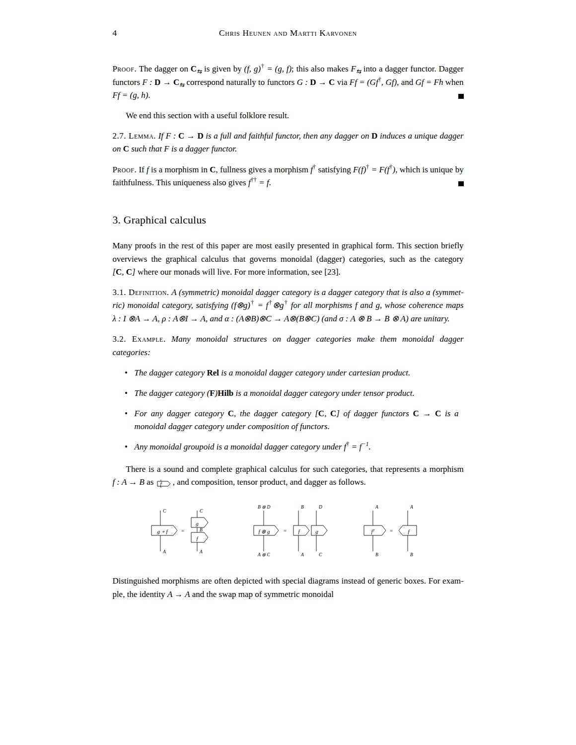4 Chris Heunen and Martti Karvonen
Proof. The dagger on C⇆ is given by (f, g)† = (g, f); this also makes F⇆ into a dagger functor. Dagger functors F : D → C⇆ correspond naturally to functors G : D → C via Ff = (Gf†, Gf), and Gf = Fh when Ff = (g, h).
We end this section with a useful folklore result.
2.7. Lemma. If F : C → D is a full and faithful functor, then any dagger on D induces a unique dagger on C such that F is a dagger functor.
Proof. If f is a morphism in C, fullness gives a morphism f† satisfying F(f)† = F(f†), which is unique by faithfulness. This uniqueness also gives f†† = f.
3. Graphical calculus
Many proofs in the rest of this paper are most easily presented in graphical form. This section briefly overviews the graphical calculus that governs monoidal (dagger) categories, such as the category [C, C] where our monads will live. For more information, see [23].
3.1. Definition. A (symmetric) monoidal dagger category is a dagger category that is also a (symmetric) monoidal category, satisfying (f⊗g)† = f†⊗g† for all morphisms f and g, whose coherence maps λ : I ⊗A → A, ρ : A⊗I → A, and α : (A⊗B)⊗C → A⊗(B⊗C) (and σ : A ⊗ B → B ⊗ A) are unitary.
3.2. Example. Many monoidal structures on dagger categories make them monoidal dagger categories:
The dagger category Rel is a monoidal dagger category under cartesian product.
The dagger category (F)Hilb is a monoidal dagger category under tensor product.
For any dagger category C, the dagger category [C, C] of dagger functors C → C is a monoidal dagger category under composition of functors.
Any monoidal groupoid is a monoidal dagger category under f† = f−1.
There is a sound and complete graphical calculus for such categories, that represents a morphism f : A → B as f , and composition, tensor product, and dagger as follows.
C g ∘ f A = C g B f A B ⊗ D f ⊗ g A ⊗ C = B f A D g C A f† B = A f B
Distinguished morphisms are often depicted with special diagrams instead of generic boxes. For example, the identity A → A and the swap map of symmetric monoidal